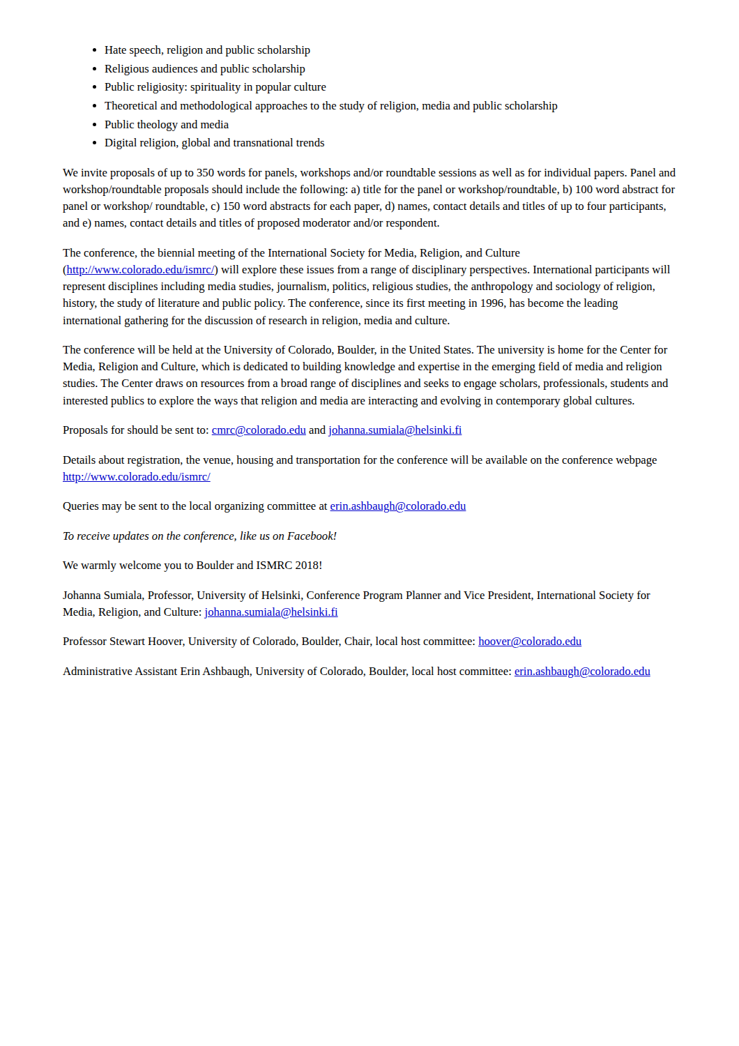Hate speech, religion and public scholarship
Religious audiences and public scholarship
Public religiosity: spirituality in popular culture
Theoretical and methodological approaches to the study of religion, media and public scholarship
Public theology and media
Digital religion, global and transnational trends
We invite proposals of up to 350 words for panels, workshops and/or roundtable sessions as well as for individual papers. Panel and workshop/roundtable proposals should include the following: a) title for the panel or workshop/roundtable, b) 100 word abstract for panel or workshop/ roundtable, c) 150 word abstracts for each paper, d) names, contact details and titles of up to four participants, and e) names, contact details and titles of proposed moderator and/or respondent.
The conference, the biennial meeting of the International Society for Media, Religion, and Culture (http://www.colorado.edu/ismrc/) will explore these issues from a range of disciplinary perspectives. International participants will represent disciplines including media studies, journalism, politics, religious studies, the anthropology and sociology of religion, history, the study of literature and public policy. The conference, since its first meeting in 1996, has become the leading international gathering for the discussion of research in religion, media and culture.
The conference will be held at the University of Colorado, Boulder, in the United States. The university is home for the Center for Media, Religion and Culture, which is dedicated to building knowledge and expertise in the emerging field of media and religion studies. The Center draws on resources from a broad range of disciplines and seeks to engage scholars, professionals, students and interested publics to explore the ways that religion and media are interacting and evolving in contemporary global cultures.
Proposals for should be sent to: cmrc@colorado.edu and johanna.sumiala@helsinki.fi
Details about registration, the venue, housing and transportation for the conference will be available on the conference webpage http://www.colorado.edu/ismrc/
Queries may be sent to the local organizing committee at erin.ashbaugh@colorado.edu
To receive updates on the conference, like us on Facebook!
We warmly welcome you to Boulder and ISMRC 2018!
Johanna Sumiala, Professor, University of Helsinki, Conference Program Planner and Vice President, International Society for Media, Religion, and Culture: johanna.sumiala@helsinki.fi
Professor Stewart Hoover, University of Colorado, Boulder, Chair, local host committee: hoover@colorado.edu
Administrative Assistant Erin Ashbaugh, University of Colorado, Boulder, local host committee: erin.ashbaugh@colorado.edu